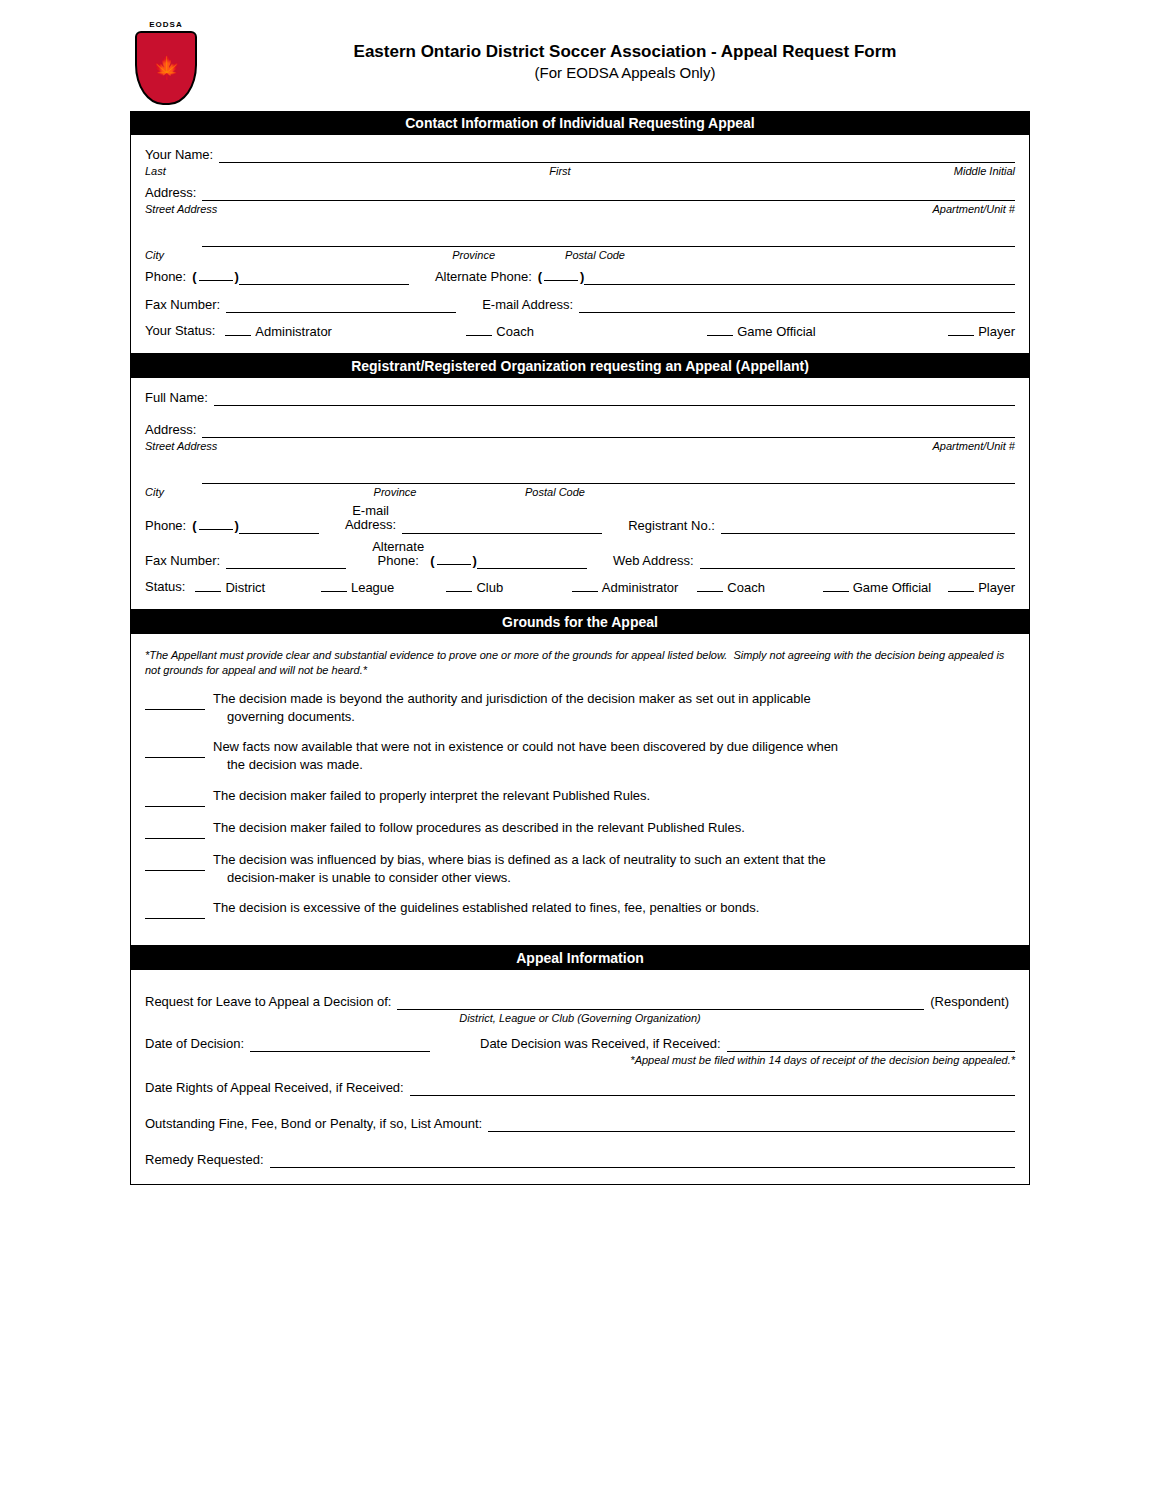EODSA
🍁
Eastern Ontario District Soccer Association - Appeal Request Form
(For EODSA Appeals Only)
Contact Information of Individual Requesting Appeal
Your Name:
Last First Middle Initial
Address:
Street Address Apartment/Unit #
Address:
City Province Postal Code
Phone: ( ) Alternate Phone: ( )
Fax Number: E-mail Address:
Your Status: Administrator Coach Game Official Player
Registrant/Registered Organization requesting an Appeal (Appellant)
Full Name:
Address:
Street Address Apartment/Unit #
Address:
City Province Postal Code
Phone: ( ) E-mail
Address: Registrant No.:
Fax Number: Alternate
Phone: ( ) Web Address:
Status: District League Club Administrator Coach Game Official Player
Grounds for the Appeal
*The Appellant must provide clear and substantial evidence to prove one or more of the grounds for appeal listed below. Simply not agreeing with the decision being appealed is not grounds for appeal and will not be heard.*
The decision made is beyond the authority and jurisdiction of the decision maker as set out in applicablegoverning documents.
New facts now available that were not in existence or could not have been discovered by due diligence whenthe decision was made.
The decision maker failed to properly interpret the relevant Published Rules.
The decision maker failed to follow procedures as described in the relevant Published Rules.
The decision was influenced by bias, where bias is defined as a lack of neutrality to such an extent that thedecision-maker is unable to consider other views.
The decision is excessive of the guidelines established related to fines, fee, penalties or bonds.
Appeal Information
Request for Leave to Appeal a Decision of: (Respondent)
District, League or Club (Governing Organization)
Date of Decision: Date Decision was Received, if Received:
*Appeal must be filed within 14 days of receipt of the decision being appealed.*
Date Rights of Appeal Received, if Received:
Outstanding Fine, Fee, Bond or Penalty, if so, List Amount:
Remedy Requested: